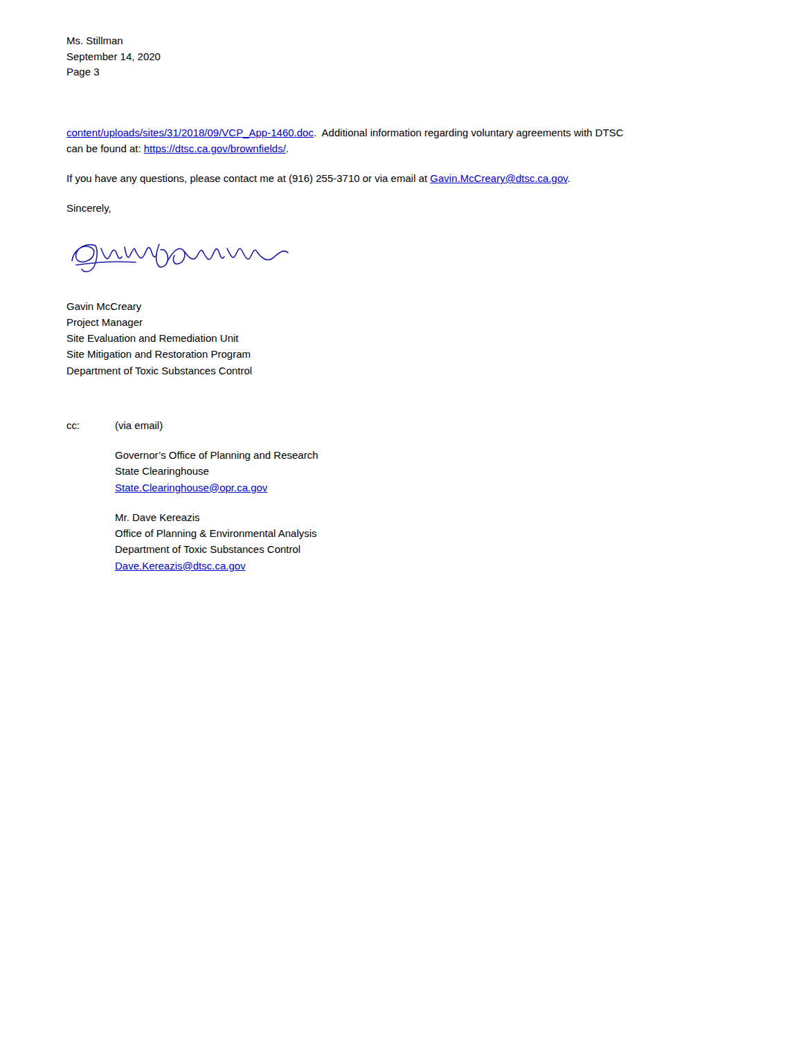Ms. Stillman
September 14, 2020
Page 3
content/uploads/sites/31/2018/09/VCP_App-1460.doc. Additional information regarding voluntary agreements with DTSC can be found at: https://dtsc.ca.gov/brownfields/.
If you have any questions, please contact me at (916) 255-3710 or via email at Gavin.McCreary@dtsc.ca.gov.
Sincerely,
Gavin McCreary
Project Manager
Site Evaluation and Remediation Unit
Site Mitigation and Restoration Program
Department of Toxic Substances Control
| cc: | (via email) |
Governor’s Office of Planning and Research
State Clearinghouse
State.Clearinghouse@opr.ca.gov
Mr. Dave Kereazis
Office of Planning & Environmental Analysis
Department of Toxic Substances Control
Dave.Kereazis@dtsc.ca.gov